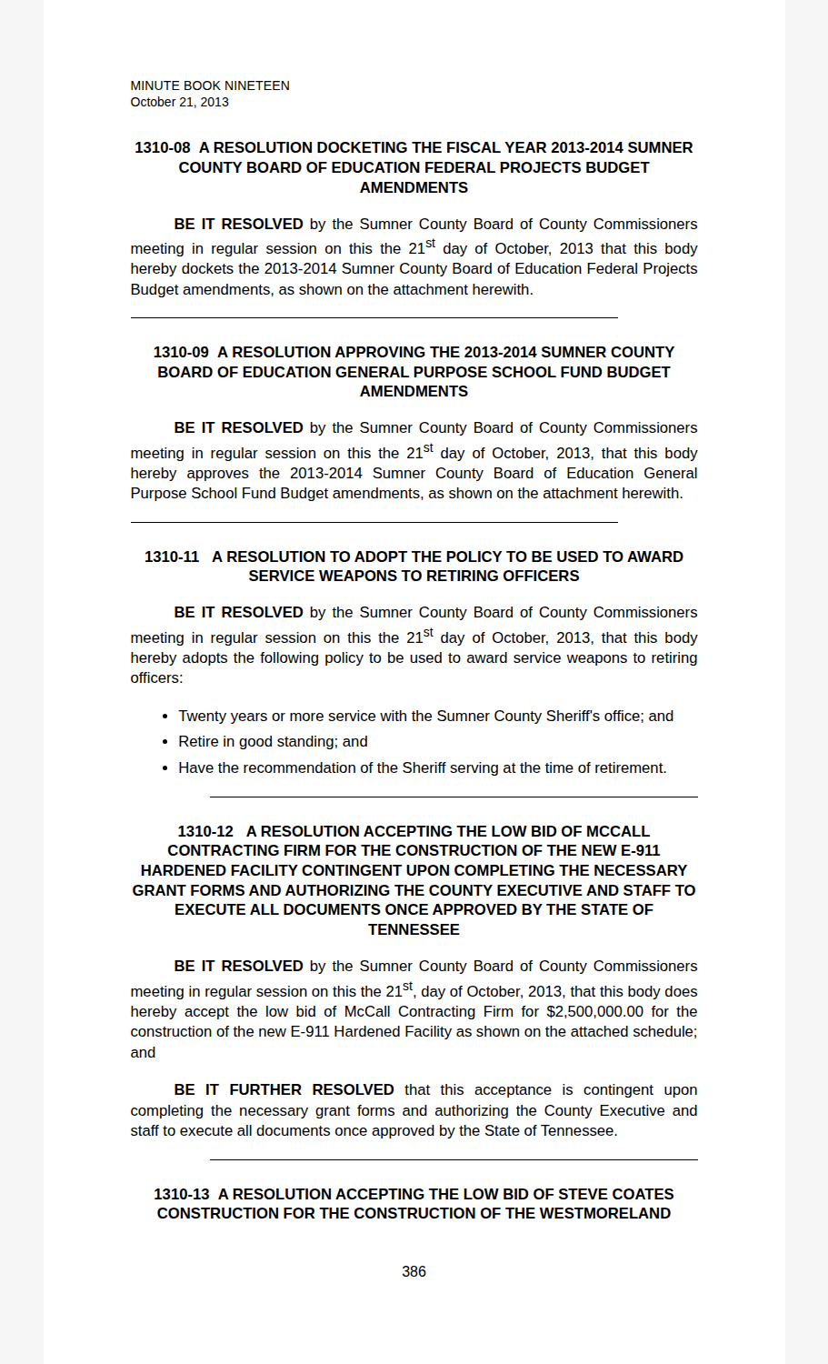MINUTE BOOK NINETEEN
October 21, 2013
1310-08 A RESOLUTION DOCKETING THE FISCAL YEAR 2013-2014 SUMNER COUNTY BOARD OF EDUCATION FEDERAL PROJECTS BUDGET AMENDMENTS
BE IT RESOLVED by the Sumner County Board of County Commissioners meeting in regular session on this the 21st day of October, 2013 that this body hereby dockets the 2013-2014 Sumner County Board of Education Federal Projects Budget amendments, as shown on the attachment herewith.
1310-09 A RESOLUTION APPROVING THE 2013-2014 SUMNER COUNTY BOARD OF EDUCATION GENERAL PURPOSE SCHOOL FUND BUDGET AMENDMENTS
BE IT RESOLVED by the Sumner County Board of County Commissioners meeting in regular session on this the 21st day of October, 2013, that this body hereby approves the 2013-2014 Sumner County Board of Education General Purpose School Fund Budget amendments, as shown on the attachment herewith.
1310-11 A RESOLUTION TO ADOPT THE POLICY TO BE USED TO AWARD SERVICE WEAPONS TO RETIRING OFFICERS
BE IT RESOLVED by the Sumner County Board of County Commissioners meeting in regular session on this the 21st day of October, 2013, that this body hereby adopts the following policy to be used to award service weapons to retiring officers:
Twenty years or more service with the Sumner County Sheriff's office; and
Retire in good standing; and
Have the recommendation of the Sheriff serving at the time of retirement.
1310-12 A RESOLUTION ACCEPTING THE LOW BID OF MCCALL CONTRACTING FIRM FOR THE CONSTRUCTION OF THE NEW E-911 HARDENED FACILITY CONTINGENT UPON COMPLETING THE NECESSARY GRANT FORMS AND AUTHORIZING THE COUNTY EXECUTIVE AND STAFF TO EXECUTE ALL DOCUMENTS ONCE APPROVED BY THE STATE OF TENNESSEE
BE IT RESOLVED by the Sumner County Board of County Commissioners meeting in regular session on this the 21st, day of October, 2013, that this body does hereby accept the low bid of McCall Contracting Firm for $2,500,000.00 for the construction of the new E-911 Hardened Facility as shown on the attached schedule; and
BE IT FURTHER RESOLVED that this acceptance is contingent upon completing the necessary grant forms and authorizing the County Executive and staff to execute all documents once approved by the State of Tennessee.
1310-13 A RESOLUTION ACCEPTING THE LOW BID OF STEVE COATES CONSTRUCTION FOR THE CONSTRUCTION OF THE WESTMORELAND
386